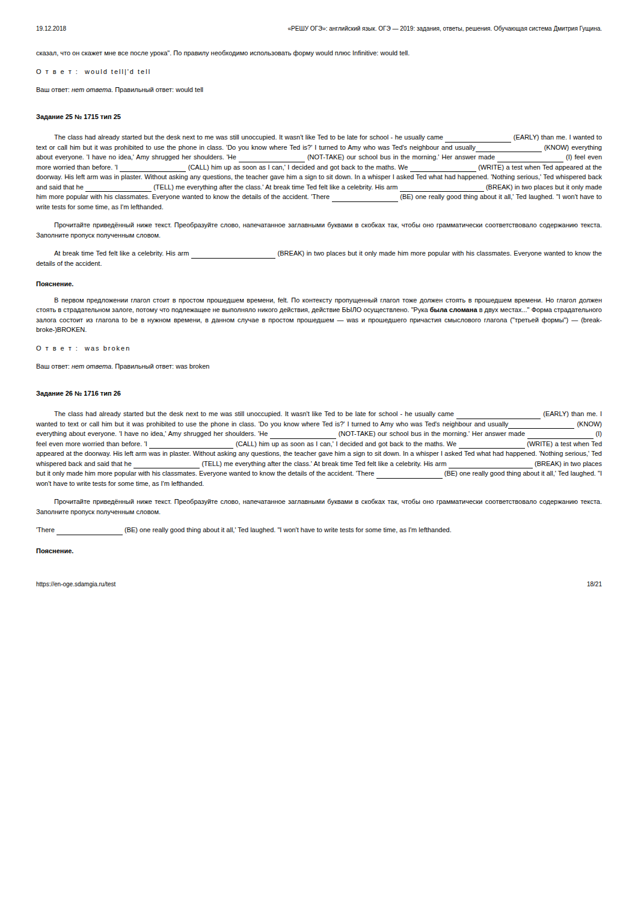19.12.2018 «РЕШУ ОГЭ»: английский язык. ОГЭ — 2019: задания, ответы, решения. Обучающая система Дмитрия Гущина.
сказал, что он скажет мне все после урока". По правилу необходимо использовать форму would плюс Infinitive: would tell.
О т в е т : would tell|'d tell
Ваш ответ: нет ответа. Правильный ответ: would tell
Задание 25 № 1715 тип 25
The class had already started but the desk next to me was still unoccupied. It wasn't like Ted to be late for school - he usually came (EARLY) than me. I wanted to text or call him but it was prohibited to use the phone in class. 'Do you know where Ted is?' I turned to Amy who was Ted's neighbour and usually (KNOW) everything about everyone. 'I have no idea,' Amy shrugged her shoulders. 'He (NOT-TAKE) our school bus in the morning.' Her answer made (I) feel even more worried than before. 'I (CALL) him up as soon as I can,' I decided and got back to the maths. We (WRITE) a test when Ted appeared at the doorway. His left arm was in plaster. Without asking any questions, the teacher gave him a sign to sit down. In a whisper I asked Ted what had happened. 'Nothing serious,' Ted whispered back and said that he (TELL) me everything after the class.' At break time Ted felt like a celebrity. His arm (BREAK) in two places but it only made him more popular with his classmates. Everyone wanted to know the details of the accident. 'There (BE) one really good thing about it all,' Ted laughed. "I won't have to write tests for some time, as I'm lefthanded.
Прочитайте приведённый ниже текст. Преобразуйте слово, напечатанное заглавными буквами в скобках так, чтобы оно грамматически соответствовало содержанию текста. Заполните пропуск полученным словом.
At break time Ted felt like a celebrity. His arm (BREAK) in two places but it only made him more popular with his classmates. Everyone wanted to know the details of the accident.
Пояснение.
В первом предложении глагол стоит в простом прошедшем времени, felt. По контексту пропущенный глагол тоже должен стоять в прошедшем времени. Но глагол должен стоять в страдательном залоге, потому что подлежащее не выполняло никого действия, действие БЫЛО осуществлено. "Рука была сломана в двух местах..." Форма страдательного залога состоит из глагола to be в нужном времени, в данном случае в простом прошедшем — was и прошедшего причастия смыслового глагола ("третьей формы") — (break-broke-)BROKEN.
О т в е т : was broken
Ваш ответ: нет ответа. Правильный ответ: was broken
Задание 26 № 1716 тип 26
The class had already started but the desk next to me was still unoccupied. It wasn't like Ted to be late for school - he usually came (EARLY) than me. I wanted to text or call him but it was prohibited to use the phone in class. 'Do you know where Ted is?' I turned to Amy who was Ted's neighbour and usually (KNOW) everything about everyone. 'I have no idea,' Amy shrugged her shoulders. 'He (NOT-TAKE) our school bus in the morning.' Her answer made (I) feel even more worried than before. 'I (CALL) him up as soon as I can,' I decided and got back to the maths. We (WRITE) a test when Ted appeared at the doorway. His left arm was in plaster. Without asking any questions, the teacher gave him a sign to sit down. In a whisper I asked Ted what had happened. 'Nothing serious,' Ted whispered back and said that he (TELL) me everything after the class.' At break time Ted felt like a celebrity. His arm (BREAK) in two places but it only made him more popular with his classmates. Everyone wanted to know the details of the accident. 'There (BE) one really good thing about it all,' Ted laughed. "I won't have to write tests for some time, as I'm lefthanded.
Прочитайте приведённый ниже текст. Преобразуйте слово, напечатанное заглавными буквами в скобках так, чтобы оно грамматически соответствовало содержанию текста. Заполните пропуск полученным словом.
'There (BE) one really good thing about it all,' Ted laughed. "I won't have to write tests for some time, as I'm lefthanded.
Пояснение.
https://en-oge.sdamgia.ru/test 18/21